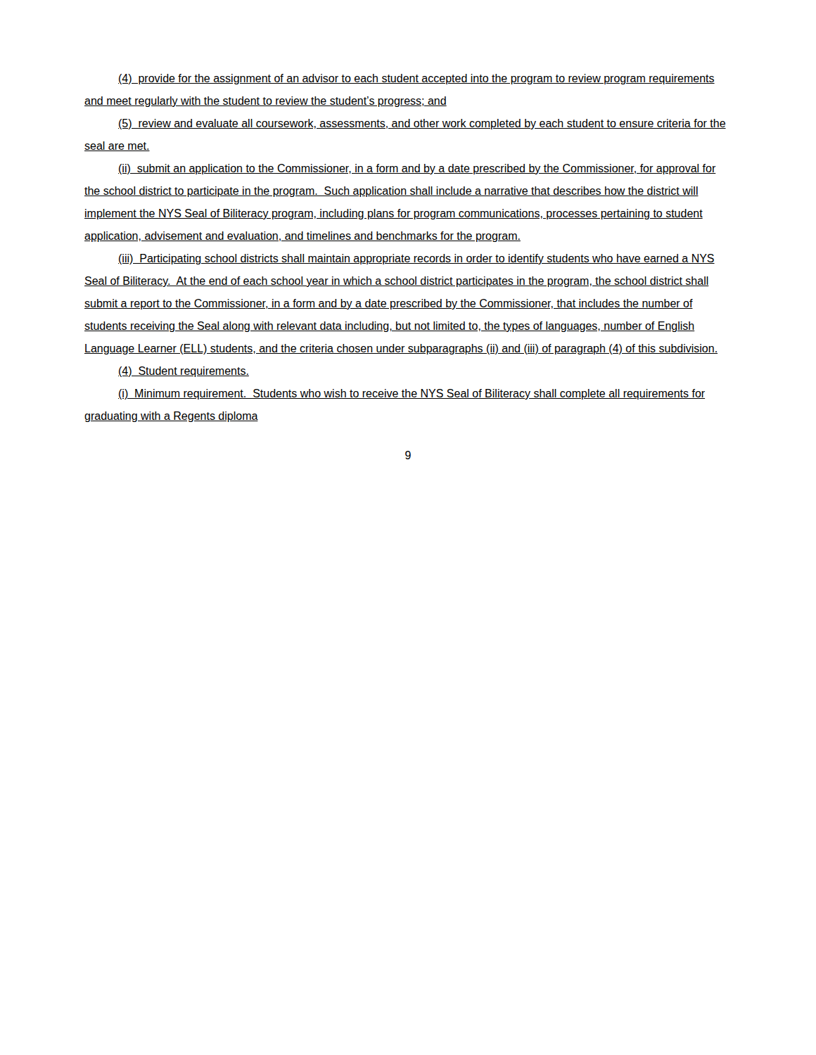(4) provide for the assignment of an advisor to each student accepted into the program to review program requirements and meet regularly with the student to review the student’s progress; and
(5) review and evaluate all coursework, assessments, and other work completed by each student to ensure criteria for the seal are met.
(ii) submit an application to the Commissioner, in a form and by a date prescribed by the Commissioner, for approval for the school district to participate in the program. Such application shall include a narrative that describes how the district will implement the NYS Seal of Biliteracy program, including plans for program communications, processes pertaining to student application, advisement and evaluation, and timelines and benchmarks for the program.
(iii) Participating school districts shall maintain appropriate records in order to identify students who have earned a NYS Seal of Biliteracy. At the end of each school year in which a school district participates in the program, the school district shall submit a report to the Commissioner, in a form and by a date prescribed by the Commissioner, that includes the number of students receiving the Seal along with relevant data including, but not limited to, the types of languages, number of English Language Learner (ELL) students, and the criteria chosen under subparagraphs (ii) and (iii) of paragraph (4) of this subdivision.
(4) Student requirements.
(i) Minimum requirement. Students who wish to receive the NYS Seal of Biliteracy shall complete all requirements for graduating with a Regents diploma
9